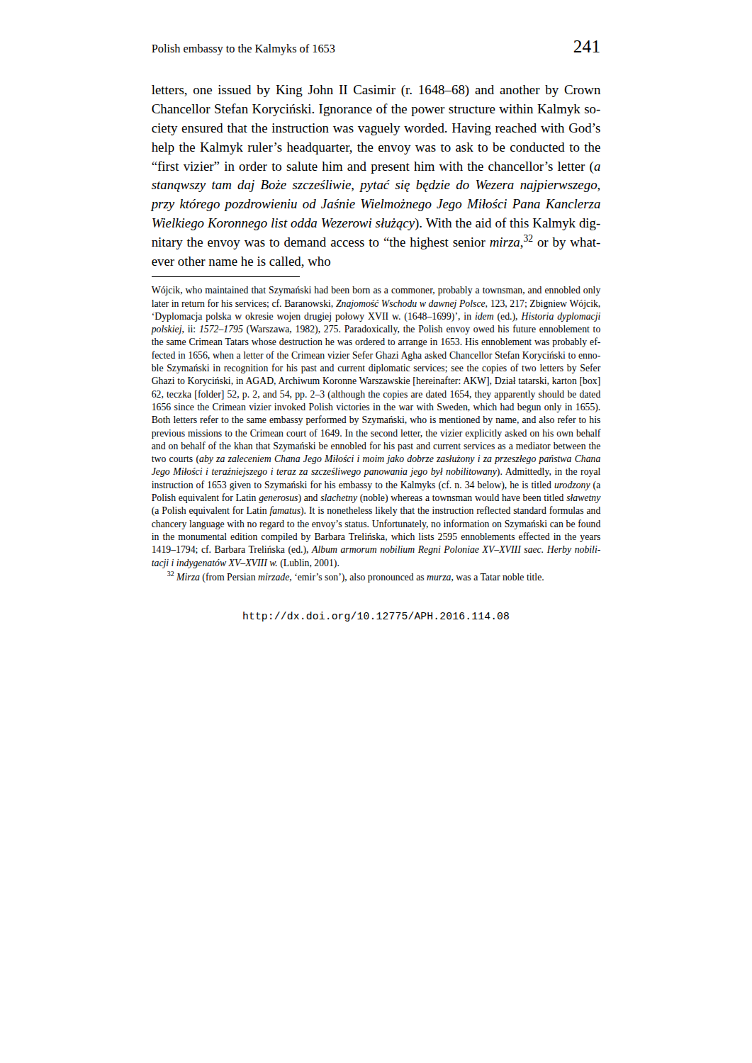Polish embassy to the Kalmyks of 1653 241
letters, one issued by King John II Casimir (r. 1648–68) and another by Crown Chancellor Stefan Koryciński. Ignorance of the power structure within Kalmyk society ensured that the instruction was vaguely worded. Having reached with God’s help the Kalmyk ruler’s headquarter, the envoy was to ask to be conducted to the “first vizier” in order to salute him and present him with the chancellor’s letter (a stanąwszy tam daj Boże szcześliwie, pytać się będzie do Wezera najpierwszego, przy którego pozdrowieniu od Jaśnie Wielmożnego Jego Miłości Pana Kanclerza Wielkiego Koronnego list odda Wezerowi służący). With the aid of this Kalmyk dignitary the envoy was to demand access to “the highest senior mirza,32 or by whatever other name he is called, who
Wójcik, who maintained that Szymański had been born as a commoner, probably a townsman, and ennobled only later in return for his services; cf. Baranowski, Znajomość Wschodu w dawnej Polsce, 123, 217; Zbigniew Wójcik, ‘Dyplomacja polska w okresie wojen drugiej połowy XVII w. (1648–1699)’, in idem (ed.), Historia dyplomacji polskiej, ii: 1572–1795 (Warszawa, 1982), 275. Paradoxically, the Polish envoy owed his future ennoblement to the same Crimean Tatars whose destruction he was ordered to arrange in 1653. His ennoblement was probably effected in 1656, when a letter of the Crimean vizier Sefer Ghazi Agha asked Chancellor Stefan Koryciński to ennoble Szymański in recognition for his past and current diplomatic services; see the copies of two letters by Sefer Ghazi to Koryciński, in AGAD, Archiwum Koronne Warszawskie [hereinafter: AKW], Dział tatarski, karton [box] 62, teczka [folder] 52, p. 2, and 54, pp. 2–3 (although the copies are dated 1654, they apparently should be dated 1656 since the Crimean vizier invoked Polish victories in the war with Sweden, which had begun only in 1655). Both letters refer to the same embassy performed by Szymański, who is mentioned by name, and also refer to his previous missions to the Crimean court of 1649. In the second letter, the vizier explicitly asked on his own behalf and on behalf of the khan that Szymański be ennobled for his past and current services as a mediator between the two courts (aby za zaleceniem Chana Jego Miłości i moim jako dobrze zasłużony i za przeszłego państwa Chana Jego Miłości i teraźniejszego i teraz za szcześliwego panowania jego był nobilitowany). Admittedly, in the royal instruction of 1653 given to Szymański for his embassy to the Kalmyks (cf. n. 34 below), he is titled urodzony (a Polish equivalent for Latin generosus) and slachetny (noble) whereas a townsman would have been titled sławetny (a Polish equivalent for Latin famatus). It is nonetheless likely that the instruction reflected standard formulas and chancery language with no regard to the envoy’s status. Unfortunately, no information on Szymański can be found in the monumental edition compiled by Barbara Trelińska, which lists 2595 ennoblements effected in the years 1419–1794; cf. Barbara Trelińska (ed.), Album armorum nobilium Regni Poloniae XV–XVIII saec. Herby nobilitacji i indygenatów XV–XVIII w. (Lublin, 2001).
32 Mirza (from Persian mirzade, ‘emir’s son’), also pronounced as murza, was a Tatar noble title.
http://dx.doi.org/10.12775/APH.2016.114.08